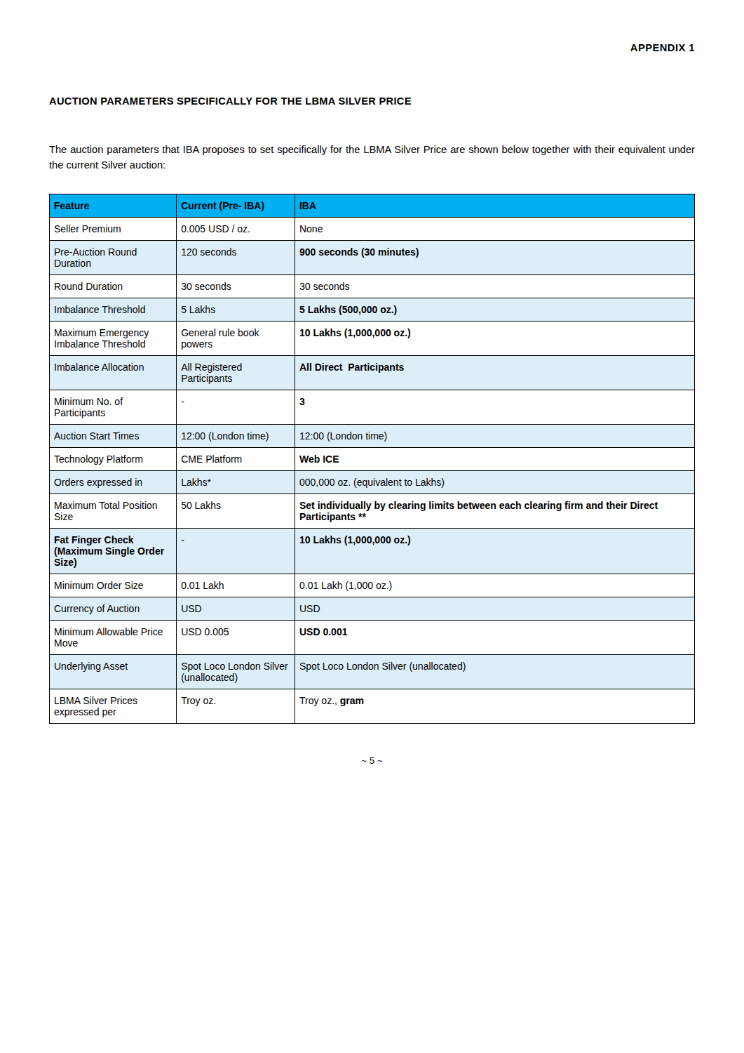APPENDIX 1
AUCTION PARAMETERS SPECIFICALLY FOR THE LBMA SILVER PRICE
The auction parameters that IBA proposes to set specifically for the LBMA Silver Price are shown below together with their equivalent under the current Silver auction:
| Feature | Current (Pre- IBA) | IBA |
| --- | --- | --- |
| Seller Premium | 0.005 USD / oz. | None |
| Pre-Auction Round Duration | 120 seconds | 900 seconds (30 minutes) |
| Round Duration | 30 seconds | 30 seconds |
| Imbalance Threshold | 5 Lakhs | 5 Lakhs (500,000 oz.) |
| Maximum Emergency Imbalance Threshold | General rule book powers | 10 Lakhs (1,000,000 oz.) |
| Imbalance Allocation | All Registered Participants | All Direct Participants |
| Minimum No. of Participants | - | 3 |
| Auction Start Times | 12:00 (London time) | 12:00 (London time) |
| Technology Platform | CME Platform | Web ICE |
| Orders expressed in | Lakhs* | 000,000 oz. (equivalent to Lakhs) |
| Maximum Total Position Size | 50 Lakhs | Set individually by clearing limits between each clearing firm and their Direct Participants ** |
| Fat Finger Check (Maximum Single Order Size) | - | 10 Lakhs (1,000,000 oz.) |
| Minimum Order Size | 0.01 Lakh | 0.01 Lakh (1,000 oz.) |
| Currency of Auction | USD | USD |
| Minimum Allowable Price Move | USD 0.005 | USD 0.001 |
| Underlying Asset | Spot Loco London Silver (unallocated) | Spot Loco London Silver (unallocated) |
| LBMA Silver Prices expressed per | Troy oz. | Troy oz., gram |
~ 5 ~